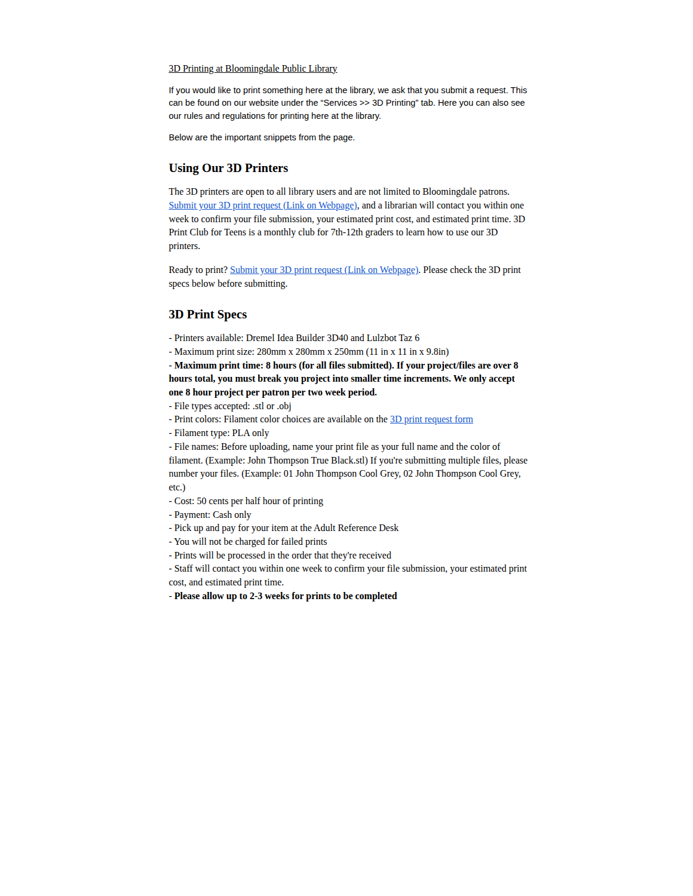3D Printing at Bloomingdale Public Library
If you would like to print something here at the library, we ask that you submit a request. This can be found on our website under the “Services >> 3D Printing” tab. Here you can also see our rules and regulations for printing here at the library.
Below are the important snippets from the page.
Using Our 3D Printers
The 3D printers are open to all library users and are not limited to Bloomingdale patrons. Submit your 3D print request (Link on Webpage), and a librarian will contact you within one week to confirm your file submission, your estimated print cost, and estimated print time. 3D Print Club for Teens is a monthly club for 7th-12th graders to learn how to use our 3D printers.
Ready to print? Submit your 3D print request (Link on Webpage). Please check the 3D print specs below before submitting.
3D Print Specs
- Printers available: Dremel Idea Builder 3D40 and Lulzbot Taz 6
- Maximum print size: 280mm x 280mm x 250mm (11 in x 11 in x 9.8in)
- Maximum print time: 8 hours (for all files submitted). If your project/files are over 8 hours total, you must break you project into smaller time increments. We only accept one 8 hour project per patron per two week period.
- File types accepted: .stl or .obj
- Print colors: Filament color choices are available on the 3D print request form
- Filament type: PLA only
- File names: Before uploading, name your print file as your full name and the color of filament. (Example: John Thompson True Black.stl) If you're submitting multiple files, please number your files. (Example: 01 John Thompson Cool Grey, 02 John Thompson Cool Grey, etc.)
- Cost: 50 cents per half hour of printing
- Payment: Cash only
- Pick up and pay for your item at the Adult Reference Desk
- You will not be charged for failed prints
- Prints will be processed in the order that they're received
- Staff will contact you within one week to confirm your file submission, your estimated print cost, and estimated print time.
- Please allow up to 2-3 weeks for prints to be completed